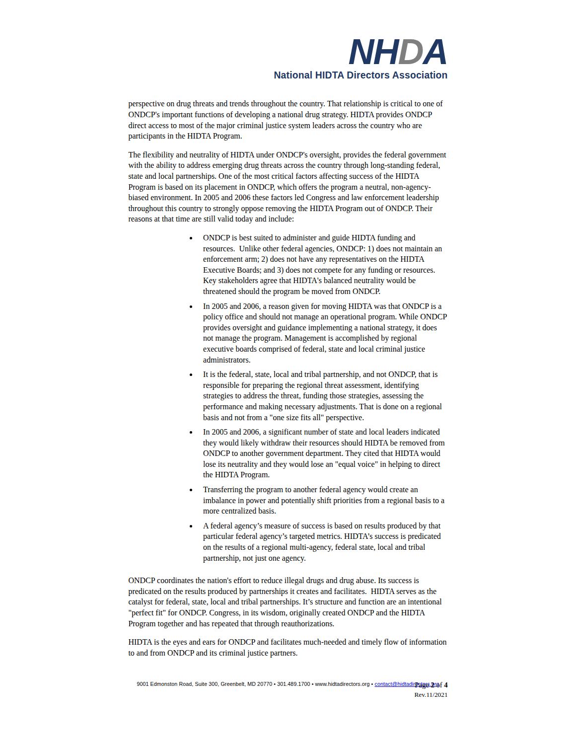NHDA
National HIDTA Directors Association
perspective on drug threats and trends throughout the country. That relationship is critical to one of ONDCP's important functions of developing a national drug strategy. HIDTA provides ONDCP direct access to most of the major criminal justice system leaders across the country who are participants in the HIDTA Program.
The flexibility and neutrality of HIDTA under ONDCP's oversight, provides the federal government with the ability to address emerging drug threats across the country through long-standing federal, state and local partnerships. One of the most critical factors affecting success of the HIDTA Program is based on its placement in ONDCP, which offers the program a neutral, non-agency-biased environment. In 2005 and 2006 these factors led Congress and law enforcement leadership throughout this country to strongly oppose removing the HIDTA Program out of ONDCP. Their reasons at that time are still valid today and include:
ONDCP is best suited to administer and guide HIDTA funding and resources. Unlike other federal agencies, ONDCP: 1) does not maintain an enforcement arm; 2) does not have any representatives on the HIDTA Executive Boards; and 3) does not compete for any funding or resources. Key stakeholders agree that HIDTA's balanced neutrality would be threatened should the program be moved from ONDCP.
In 2005 and 2006, a reason given for moving HIDTA was that ONDCP is a policy office and should not manage an operational program. While ONDCP provides oversight and guidance implementing a national strategy, it does not manage the program. Management is accomplished by regional executive boards comprised of federal, state and local criminal justice administrators.
It is the federal, state, local and tribal partnership, and not ONDCP, that is responsible for preparing the regional threat assessment, identifying strategies to address the threat, funding those strategies, assessing the performance and making necessary adjustments. That is done on a regional basis and not from a "one size fits all" perspective.
In 2005 and 2006, a significant number of state and local leaders indicated they would likely withdraw their resources should HIDTA be removed from ONDCP to another government department. They cited that HIDTA would lose its neutrality and they would lose an "equal voice" in helping to direct the HIDTA Program.
Transferring the program to another federal agency would create an imbalance in power and potentially shift priorities from a regional basis to a more centralized basis.
A federal agency’s measure of success is based on results produced by that particular federal agency’s targeted metrics. HIDTA’s success is predicated on the results of a regional multi-agency, federal state, local and tribal partnership, not just one agency.
ONDCP coordinates the nation's effort to reduce illegal drugs and drug abuse. Its success is predicated on the results produced by partnerships it creates and facilitates. HIDTA serves as the catalyst for federal, state, local and tribal partnerships. It’s structure and function are an intentional "perfect fit" for ONDCP. Congress, in its wisdom, originally created ONDCP and the HIDTA Program together and has repeated that through reauthorizations.
HIDTA is the eyes and ears for ONDCP and facilitates much-needed and timely flow of information to and from ONDCP and its criminal justice partners.
9001 Edmonston Road, Suite 300, Greenbelt, MD 20770 • 301.489.1700 • www.hidtadirectors.org • contact@hidtadirectors.org
Page 2 of 4
Rev.11/2021